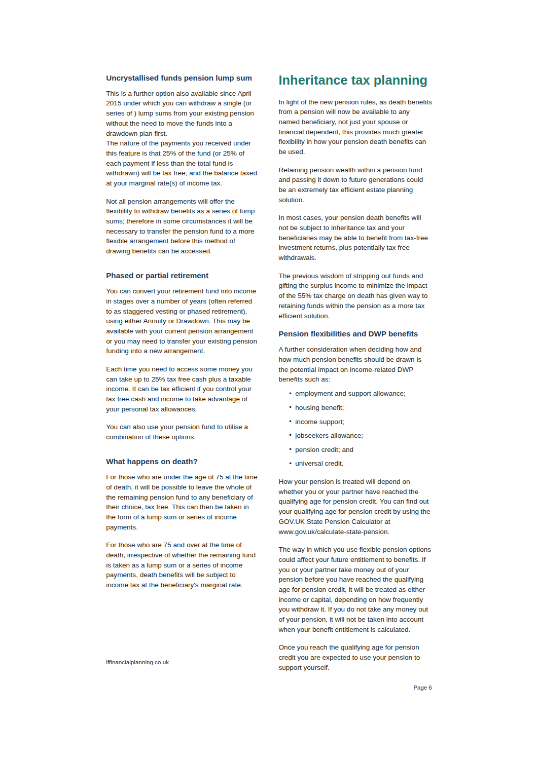Uncrystallised funds pension lump sum
This is a further option also available since April 2015 under which you can withdraw a single (or series of ) lump sums from your existing pension without the need to move the funds into a drawdown plan first.
The nature of the payments you received under this feature is that 25% of the fund (or 25% of each payment if less than the total fund is withdrawn) will be tax free; and the balance taxed at your marginal rate(s) of income tax.
Not all pension arrangements will offer the flexibility to withdraw benefits as a series of lump sums; therefore in some circumstances it will be necessary to transfer the pension fund to a more flexible arrangement before this method of drawing benefits can be accessed.
Phased or partial retirement
You can convert your retirement fund into income in stages over a number of years (often referred to as staggered vesting or phased retirement), using either Annuity or Drawdown. This may be available with your current pension arrangement or you may need to transfer your existing pension funding into a new arrangement.
Each time you need to access some money you can take up to 25% tax free cash plus a taxable income. It can be tax efficient if you control your tax free cash and income to take advantage of your personal tax allowances.
You can also use your pension fund to utilise a combination of these options.
What happens on death?
For those who are under the age of 75 at the time of death, it will be possible to leave the whole of the remaining pension fund to any beneficiary of their choice, tax free. This can then be taken in the form of a lump sum or series of income payments.
For those who are 75 and over at the time of death, irrespective of whether the remaining fund is taken as a lump sum or a series of income payments, death benefits will be subject to income tax at the beneficiary's marginal rate.
Inheritance tax planning
In light of the new pension rules, as death benefits from a pension will now be available to any named beneficiary, not just your spouse or financial dependent, this provides much greater flexibility in how your pension death benefits can be used.
Retaining pension wealth within a pension fund and passing it down to future generations could be an extremely tax efficient estate planning solution.
In most cases, your pension death benefits will not be subject to inheritance tax and your beneficiaries may be able to benefit from tax-free investment returns, plus potentially tax free withdrawals.
The previous wisdom of stripping out funds and gifting the surplus income to minimize the impact of the 55% tax charge on death has given way to retaining funds within the pension as a more tax efficient solution.
Pension flexibilities and DWP benefits
A further consideration when deciding how and how much pension benefits should be drawn is the potential impact on income-related DWP benefits such as:
employment and support allowance;
housing benefit;
income support;
jobseekers allowance;
pension credit; and
universal credit.
How your pension is treated will depend on whether you or your partner have reached the qualifying age for pension credit. You can find out your qualifying age for pension credit by using the GOV.UK State Pension Calculator at www.gov.uk/calculate-state-pension.
The way in which you use flexible pension options could affect your future entitlement to benefits. If you or your partner take money out of your pension before you have reached the qualifying age for pension credit, it will be treated as either income or capital, depending on how frequently you withdraw it. If you do not take any money out of your pension, it will not be taken into account when your benefit entitlement is calculated.
Once you reach the qualifying age for pension credit you are expected to use your pension to support yourself.
lffinancialplanning.co.uk
Page 6